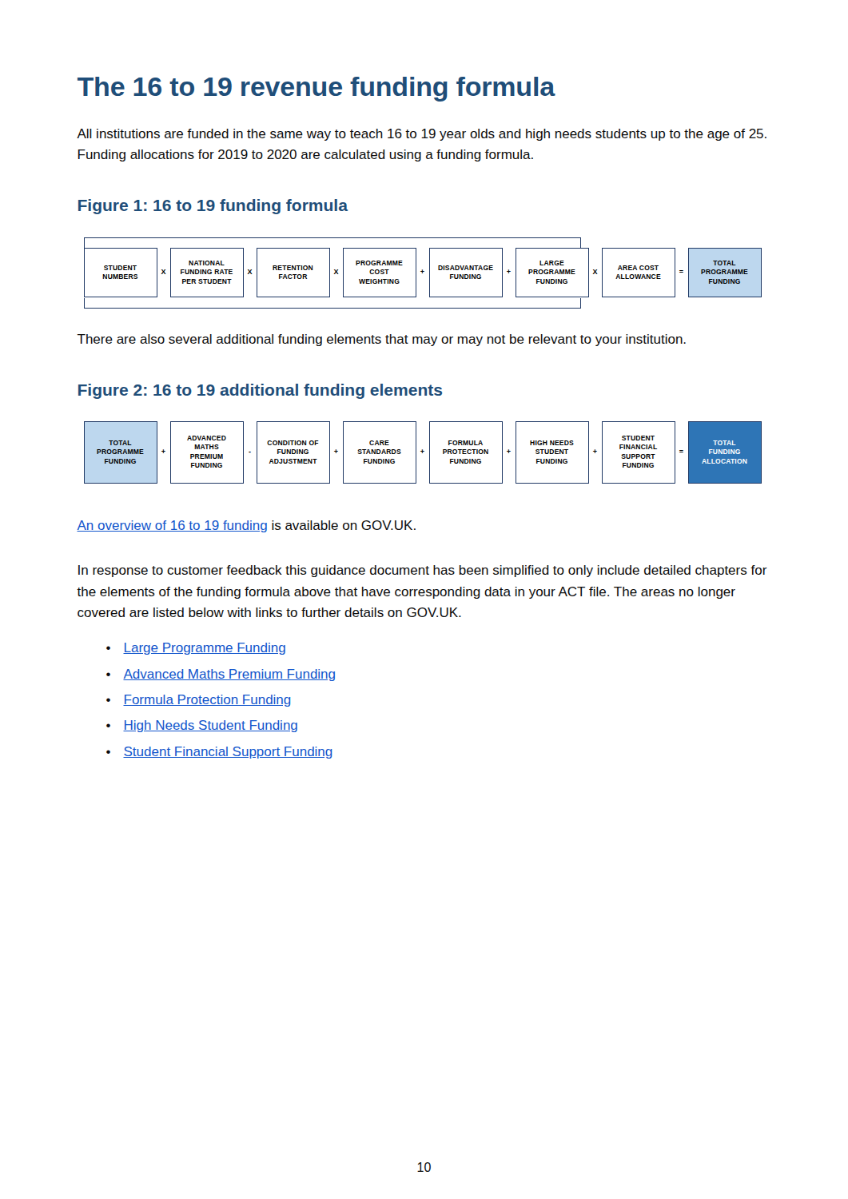The 16 to 19 revenue funding formula
All institutions are funded in the same way to teach 16 to 19 year olds and high needs students up to the age of 25. Funding allocations for 2019 to 2020 are calculated using a funding formula.
Figure 1: 16 to 19 funding formula
| STUDENT NUMBERS | X | NATIONAL FUNDING RATE PER STUDENT | X | RETENTION FACTOR | X | PROGRAMME COST WEIGHTING | + | DISADVANTAGE FUNDING | + | LARGE PROGRAMME FUNDING | X | AREA COST ALLOWANCE | = | TOTAL PROGRAMME FUNDING |
There are also several additional funding elements that may or may not be relevant to your institution.
Figure 2: 16 to 19 additional funding elements
| TOTAL PROGRAMME FUNDING | + | ADVANCED MATHS PREMIUM FUNDING | - | CONDITION OF FUNDING ADJUSTMENT | + | CARE STANDARDS FUNDING | + | FORMULA PROTECTION FUNDING | + | HIGH NEEDS STUDENT FUNDING | + | STUDENT FINANCIAL SUPPORT FUNDING | = | TOTAL FUNDING ALLOCATION |
An overview of 16 to 19 funding is available on GOV.UK.
In response to customer feedback this guidance document has been simplified to only include detailed chapters for the elements of the funding formula above that have corresponding data in your ACT file. The areas no longer covered are listed below with links to further details on GOV.UK.
Large Programme Funding
Advanced Maths Premium Funding
Formula Protection Funding
High Needs Student Funding
Student Financial Support Funding
10